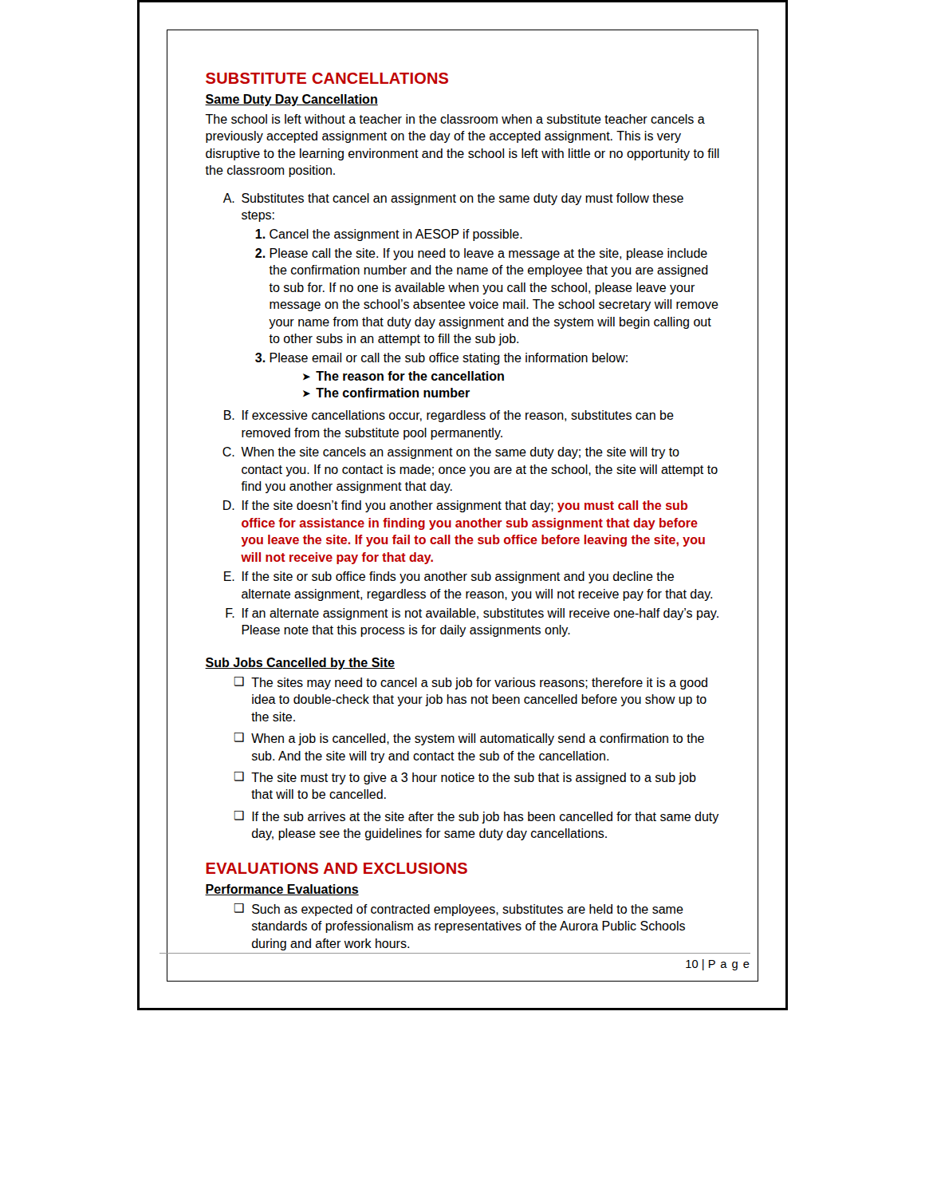SUBSTITUTE CANCELLATIONS
Same Duty Day Cancellation
The school is left without a teacher in the classroom when a substitute teacher cancels a previously accepted assignment on the day of the accepted assignment. This is very disruptive to the learning environment and the school is left with little or no opportunity to fill the classroom position.
Substitutes that cancel an assignment on the same duty day must follow these steps:
Cancel the assignment in AESOP if possible.
Please call the site. If you need to leave a message at the site, please include the confirmation number and the name of the employee that you are assigned to sub for. If no one is available when you call the school, please leave your message on the school’s absentee voice mail. The school secretary will remove your name from that duty day assignment and the system will begin calling out to other subs in an attempt to fill the sub job.
Please email or call the sub office stating the information below:
The reason for the cancellation
The confirmation number
If excessive cancellations occur, regardless of the reason, substitutes can be removed from the substitute pool permanently.
When the site cancels an assignment on the same duty day; the site will try to contact you. If no contact is made; once you are at the school, the site will attempt to find you another assignment that day.
If the site doesn’t find you another assignment that day; you must call the sub office for assistance in finding you another sub assignment that day before you leave the site. If you fail to call the sub office before leaving the site, you will not receive pay for that day.
If the site or sub office finds you another sub assignment and you decline the alternate assignment, regardless of the reason, you will not receive pay for that day.
If an alternate assignment is not available, substitutes will receive one-half day’s pay. Please note that this process is for daily assignments only.
Sub Jobs Cancelled by the Site
The sites may need to cancel a sub job for various reasons; therefore it is a good idea to double-check that your job has not been cancelled before you show up to the site.
When a job is cancelled, the system will automatically send a confirmation to the sub. And the site will try and contact the sub of the cancellation.
The site must try to give a 3 hour notice to the sub that is assigned to a sub job that will to be cancelled.
If the sub arrives at the site after the sub job has been cancelled for that same duty day, please see the guidelines for same duty day cancellations.
EVALUATIONS AND EXCLUSIONS
Performance Evaluations
Such as expected of contracted employees, substitutes are held to the same standards of professionalism as representatives of the Aurora Public Schools during and after work hours.
10 | P a g e